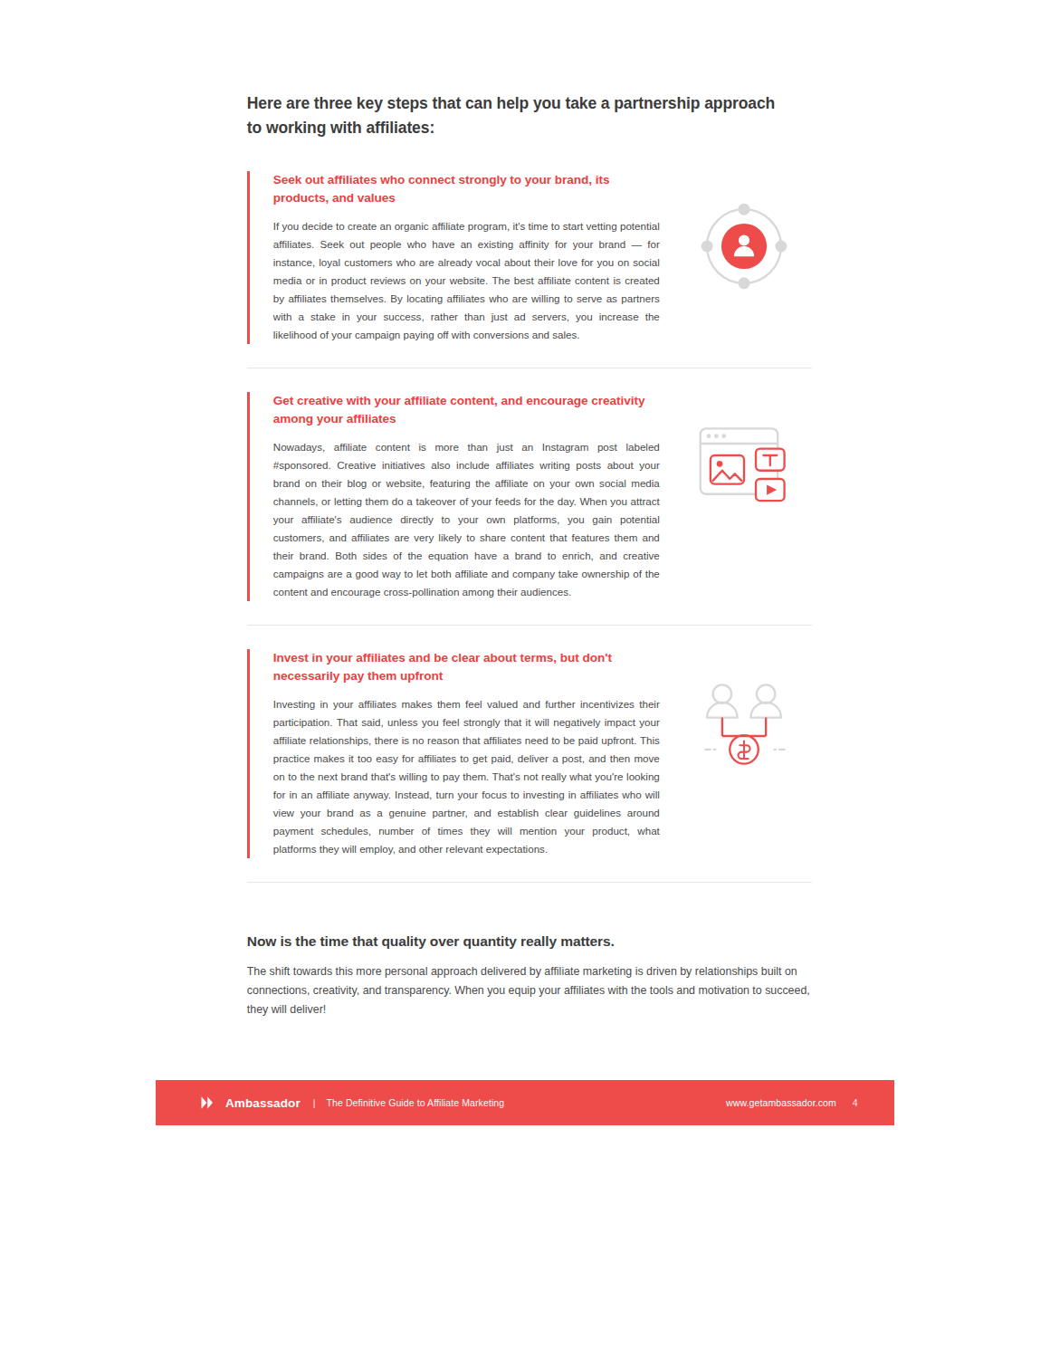Here are three key steps that can help you take a partnership approach to working with affiliates:
Seek out affiliates who connect strongly to your brand, its products, and values
If you decide to create an organic affiliate program, it's time to start vetting potential affiliates. Seek out people who have an existing affinity for your brand — for instance, loyal customers who are already vocal about their love for you on social media or in product reviews on your website. The best affiliate content is created by affiliates themselves. By locating affiliates who are willing to serve as partners with a stake in your success, rather than just ad servers, you increase the likelihood of your campaign paying off with conversions and sales.
Get creative with your affiliate content, and encourage creativity among your affiliates
Nowadays, affiliate content is more than just an Instagram post labeled #sponsored. Creative initiatives also include affiliates writing posts about your brand on their blog or website, featuring the affiliate on your own social media channels, or letting them do a takeover of your feeds for the day. When you attract your affiliate's audience directly to your own platforms, you gain potential customers, and affiliates are very likely to share content that features them and their brand. Both sides of the equation have a brand to enrich, and creative campaigns are a good way to let both affiliate and company take ownership of the content and encourage cross-pollination among their audiences.
Invest in your affiliates and be clear about terms, but don't necessarily pay them upfront
Investing in your affiliates makes them feel valued and further incentivizes their participation. That said, unless you feel strongly that it will negatively impact your affiliate relationships, there is no reason that affiliates need to be paid upfront. This practice makes it too easy for affiliates to get paid, deliver a post, and then move on to the next brand that's willing to pay them. That's not really what you're looking for in an affiliate anyway. Instead, turn your focus to investing in affiliates who will view your brand as a genuine partner, and establish clear guidelines around payment schedules, number of times they will mention your product, what platforms they will employ, and other relevant expectations.
Now is the time that quality over quantity really matters.
The shift towards this more personal approach delivered by affiliate marketing is driven by relationships built on connections, creativity, and transparency. When you equip your affiliates with the tools and motivation to succeed, they will deliver!
Ambassador | The Definitive Guide to Affiliate Marketing www.getambassador.com 4